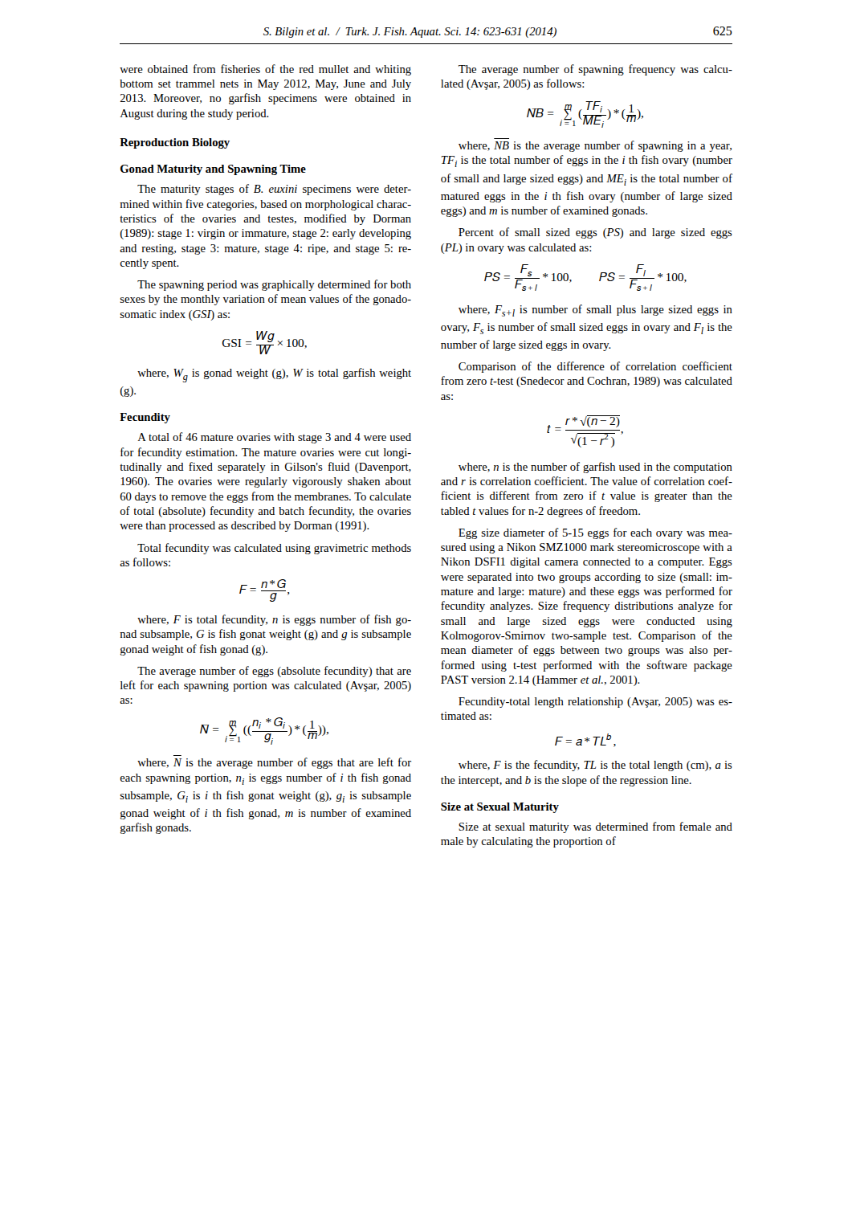S. Bilgin et al. / Turk. J. Fish. Aquat. Sci. 14: 623-631 (2014)
625
were obtained from fisheries of the red mullet and whiting bottom set trammel nets in May 2012, May, June and July 2013. Moreover, no garfish specimens were obtained in August during the study period.
Reproduction Biology
Gonad Maturity and Spawning Time
The maturity stages of B. euxini specimens were determined within five categories, based on morphological characteristics of the ovaries and testes, modified by Dorman (1989): stage 1: virgin or immature, stage 2: early developing and resting, stage 3: mature, stage 4: ripe, and stage 5: recently spent.
The spawning period was graphically determined for both sexes by the monthly variation of mean values of the gonadosomatic index (GSI) as:
GSI = Wg W × 100 ,
where, Wg is gonad weight (g), W is total garfish weight (g).
Fecundity
A total of 46 mature ovaries with stage 3 and 4 were used for fecundity estimation. The mature ovaries were cut longitudinally and fixed separately in Gilson's fluid (Davenport, 1960). The ovaries were regularly vigorously shaken about 60 days to remove the eggs from the membranes. To calculate of total (absolute) fecundity and batch fecundity, the ovaries were than processed as described by Dorman (1991).
Total fecundity was calculated using gravimetric methods as follows:
F = n*G g ,
where, F is total fecundity, n is eggs number of fish gonad subsample, G is fish gonat weight (g) and g is subsample gonad weight of fish gonad (g).
The average number of eggs (absolute fecundity) that are left for each spawning portion was calculated (Avşar, 2005) as:
N¯ = ∑ i=1 m ( ( ni*Gi gi ) * ( 1m ) ) ,
where, N is the average number of eggs that are left for each spawning portion, ni is eggs number of i th fish gonad subsample, Gi is i th fish gonat weight (g), gi is subsample gonad weight of i th fish gonad, m is number of examined garfish gonads.
The average number of spawning frequency was calculated (Avşar, 2005) as follows:
NB¯ = ∑ i=1 m ( TFi MEi ) * ( 1m ) ,
where, NB is the average number of spawning in a year, TFi is the total number of eggs in the i th fish ovary (number of small and large sized eggs) and MEi is the total number of matured eggs in the i th fish ovary (number of large sized eggs) and m is number of examined gonads.
Percent of small sized eggs (PS) and large sized eggs (PL) in ovary was calculated as:
PS = Fs Fs+l *100 , PS = Fl Fs+l *100 ,
where, Fs+l is number of small plus large sized eggs in ovary, Fs is number of small sized eggs in ovary and Fl is the number of large sized eggs in ovary.
Comparison of the difference of correlation coefficient from zero t-test (Snedecor and Cochran, 1989) was calculated as:
t = r* (n−2) (1−r2) ,
where, n is the number of garfish used in the computation and r is correlation coefficient. The value of correlation coefficient is different from zero if t value is greater than the tabled t values for n-2 degrees of freedom.
Egg size diameter of 5-15 eggs for each ovary was measured using a Nikon SMZ1000 mark stereomicroscope with a Nikon DSFI1 digital camera connected to a computer. Eggs were separated into two groups according to size (small: immature and large: mature) and these eggs was performed for fecundity analyzes. Size frequency distributions analyze for small and large sized eggs were conducted using Kolmogorov-Smirnov two-sample test. Comparison of the mean diameter of eggs between two groups was also performed using t-test performed with the software package PAST version 2.14 (Hammer et al., 2001).
Fecundity-total length relationship (Avşar, 2005) was estimated as:
F = a*TLb ,
where, F is the fecundity, TL is the total length (cm), a is the intercept, and b is the slope of the regression line.
Size at Sexual Maturity
Size at sexual maturity was determined from female and male by calculating the proportion of